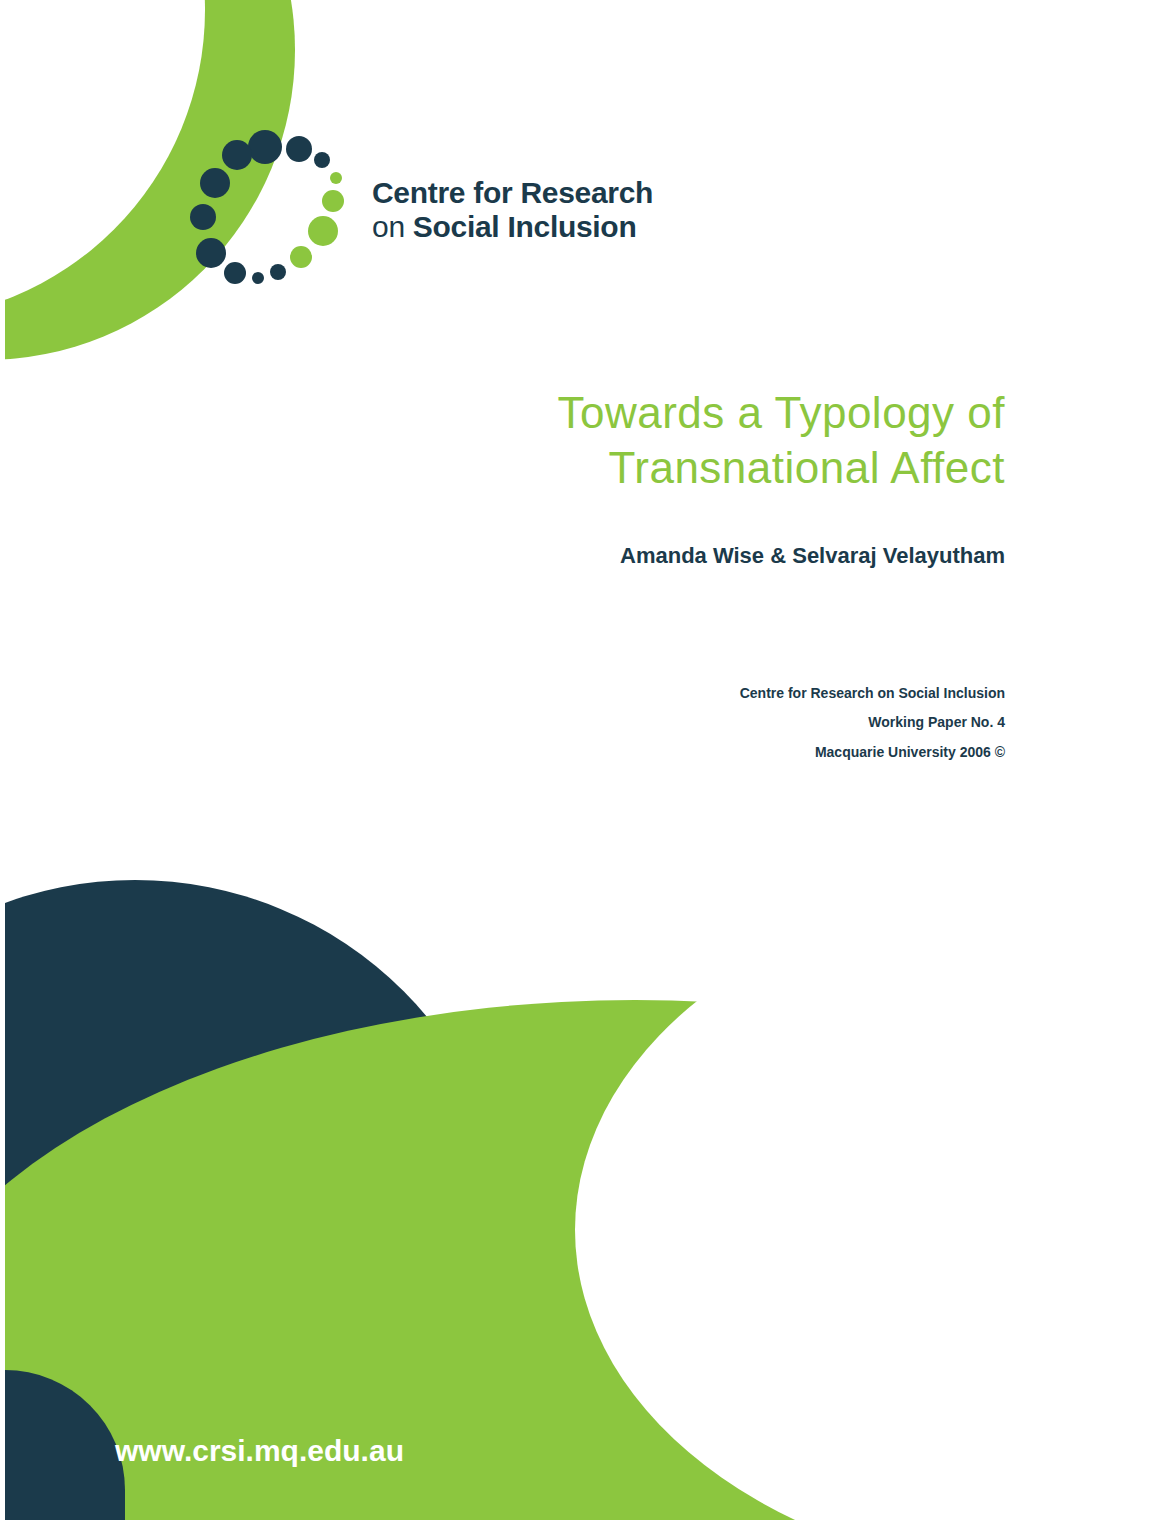Centre for Research
on Social Inclusion
Towards a Typology of
Transnational Affect
Amanda Wise & Selvaraj Velayutham
Centre for Research on Social Inclusion
Working Paper No. 4
Macquarie University 2006 ©
✦
♦
M
MACQUARIE
UNIVERSITY ∼ SYDNEY
www.crsi.mq.edu.au